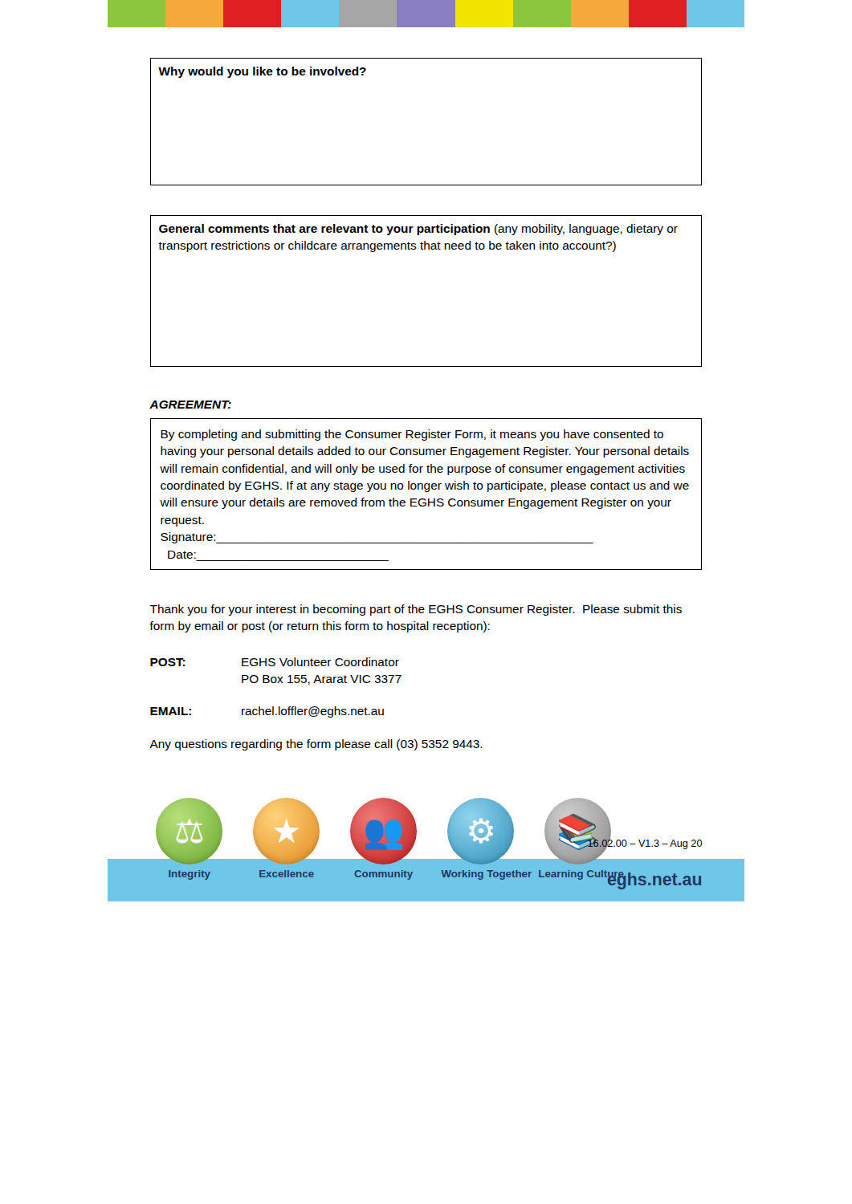Why would you like to be involved?
General comments that are relevant to your participation (any mobility, language, dietary or transport restrictions or childcare arrangements that need to be taken into account?)
AGREEMENT:
By completing and submitting the Consumer Register Form, it means you have consented to having your personal details added to our Consumer Engagement Register. Your personal details will remain confidential, and will only be used for the purpose of consumer engagement activities coordinated by EGHS. If at any stage you no longer wish to participate, please contact us and we will ensure your details are removed from the EGHS Consumer Engagement Register on your request.
Signature:_______________________________________________________ Date:____________________________
Thank you for your interest in becoming part of the EGHS Consumer Register. Please submit this form by email or post (or return this form to hospital reception):
POST:
EGHS Volunteer Coordinator
PO Box 155, Ararat VIC 3377
EMAIL:
rachel.loffler@eghs.net.au
Any questions regarding the form please call (03) 5352 9443.
16.02.00 – V1.3 – Aug 20
⚖
Integrity
★
Excellence
👥
Community
⚙
Working Together
📚
Learning Culture
eghs.net.au